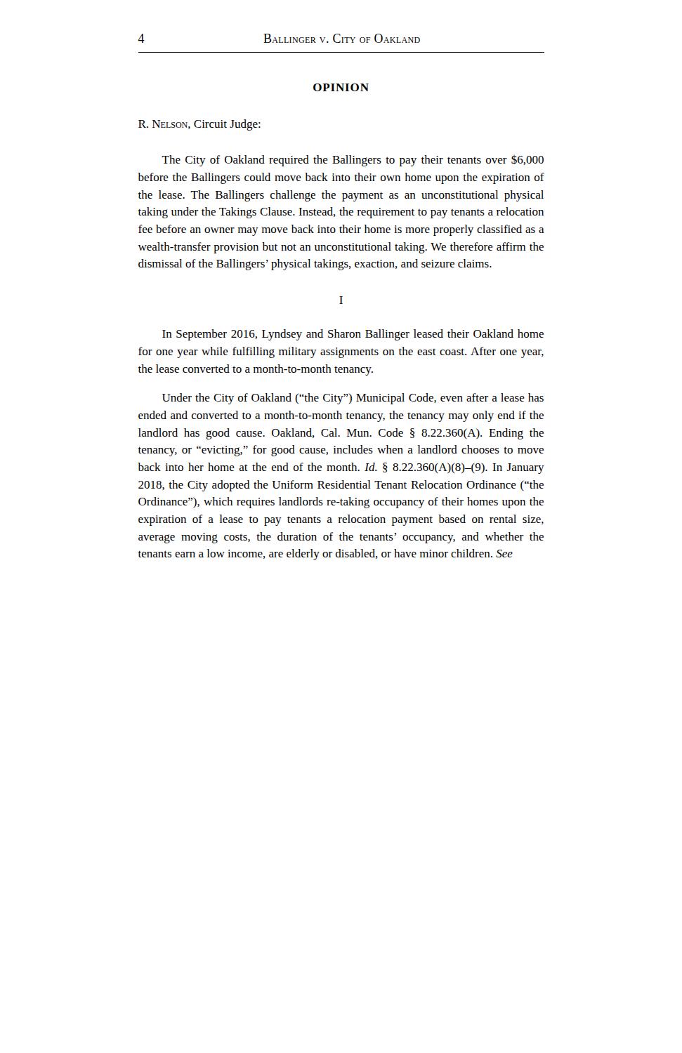4 Ballinger v. City of Oakland
OPINION
R. Nelson, Circuit Judge:
The City of Oakland required the Ballingers to pay their tenants over $6,000 before the Ballingers could move back into their own home upon the expiration of the lease. The Ballingers challenge the payment as an unconstitutional physical taking under the Takings Clause. Instead, the requirement to pay tenants a relocation fee before an owner may move back into their home is more properly classified as a wealth-transfer provision but not an unconstitutional taking. We therefore affirm the dismissal of the Ballingers’ physical takings, exaction, and seizure claims.
I
In September 2016, Lyndsey and Sharon Ballinger leased their Oakland home for one year while fulfilling military assignments on the east coast. After one year, the lease converted to a month-to-month tenancy.
Under the City of Oakland (“the City”) Municipal Code, even after a lease has ended and converted to a month-to-month tenancy, the tenancy may only end if the landlord has good cause. Oakland, Cal. Mun. Code § 8.22.360(A). Ending the tenancy, or “evicting,” for good cause, includes when a landlord chooses to move back into her home at the end of the month. Id. § 8.22.360(A)(8)–(9). In January 2018, the City adopted the Uniform Residential Tenant Relocation Ordinance (“the Ordinance”), which requires landlords re-taking occupancy of their homes upon the expiration of a lease to pay tenants a relocation payment based on rental size, average moving costs, the duration of the tenants’ occupancy, and whether the tenants earn a low income, are elderly or disabled, or have minor children. See